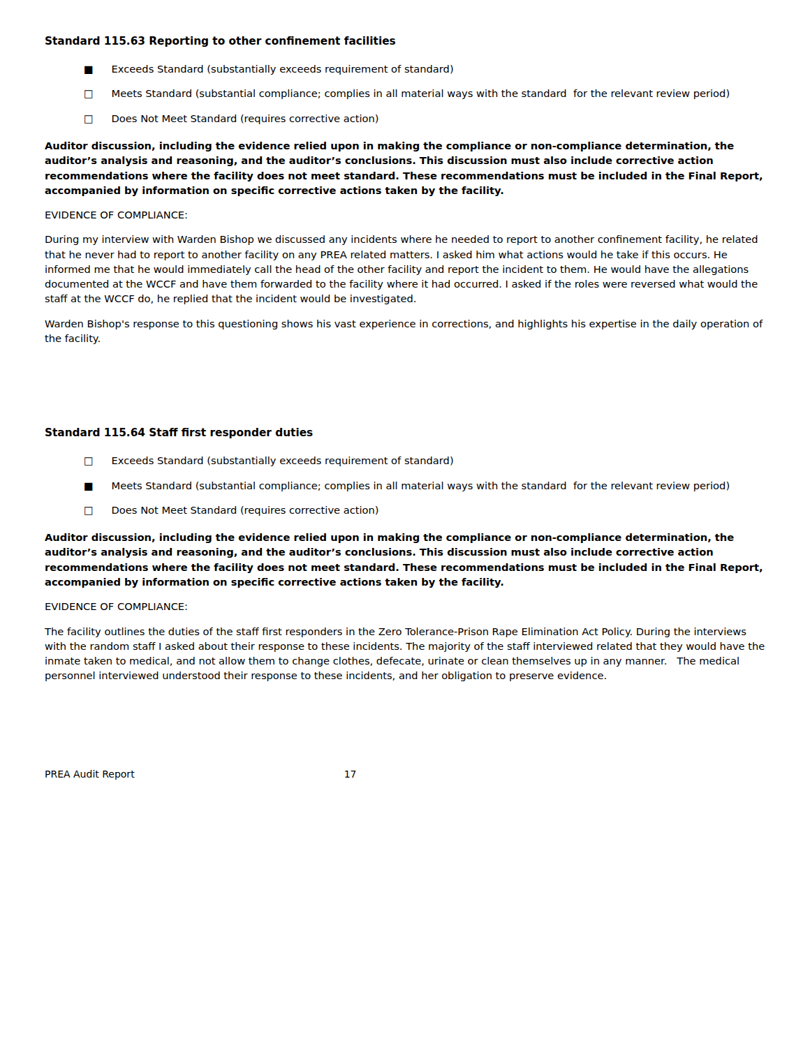Standard 115.63 Reporting to other confinement facilities
■ Exceeds Standard (substantially exceeds requirement of standard)
□ Meets Standard (substantial compliance; complies in all material ways with the standard for the relevant review period)
□ Does Not Meet Standard (requires corrective action)
Auditor discussion, including the evidence relied upon in making the compliance or non-compliance determination, the auditor’s analysis and reasoning, and the auditor’s conclusions. This discussion must also include corrective action recommendations where the facility does not meet standard. These recommendations must be included in the Final Report, accompanied by information on specific corrective actions taken by the facility.
EVIDENCE OF COMPLIANCE:
During my interview with Warden Bishop we discussed any incidents where he needed to report to another confinement facility, he related that he never had to report to another facility on any PREA related matters. I asked him what actions would he take if this occurs. He informed me that he would immediately call the head of the other facility and report the incident to them. He would have the allegations documented at the WCCF and have them forwarded to the facility where it had occurred. I asked if the roles were reversed what would the staff at the WCCF do, he replied that the incident would be investigated.
Warden Bishop's response to this questioning shows his vast experience in corrections, and highlights his expertise in the daily operation of the facility.
Standard 115.64 Staff first responder duties
□ Exceeds Standard (substantially exceeds requirement of standard)
■ Meets Standard (substantial compliance; complies in all material ways with the standard for the relevant review period)
□ Does Not Meet Standard (requires corrective action)
Auditor discussion, including the evidence relied upon in making the compliance or non-compliance determination, the auditor’s analysis and reasoning, and the auditor’s conclusions. This discussion must also include corrective action recommendations where the facility does not meet standard. These recommendations must be included in the Final Report, accompanied by information on specific corrective actions taken by the facility.
EVIDENCE OF COMPLIANCE:
The facility outlines the duties of the staff first responders in the Zero Tolerance-Prison Rape Elimination Act Policy. During the interviews with the random staff I asked about their response to these incidents. The majority of the staff interviewed related that they would have the inmate taken to medical, and not allow them to change clothes, defecate, urinate or clean themselves up in any manner. The medical personnel interviewed understood their response to these incidents, and her obligation to preserve evidence.
PREA Audit Report 17